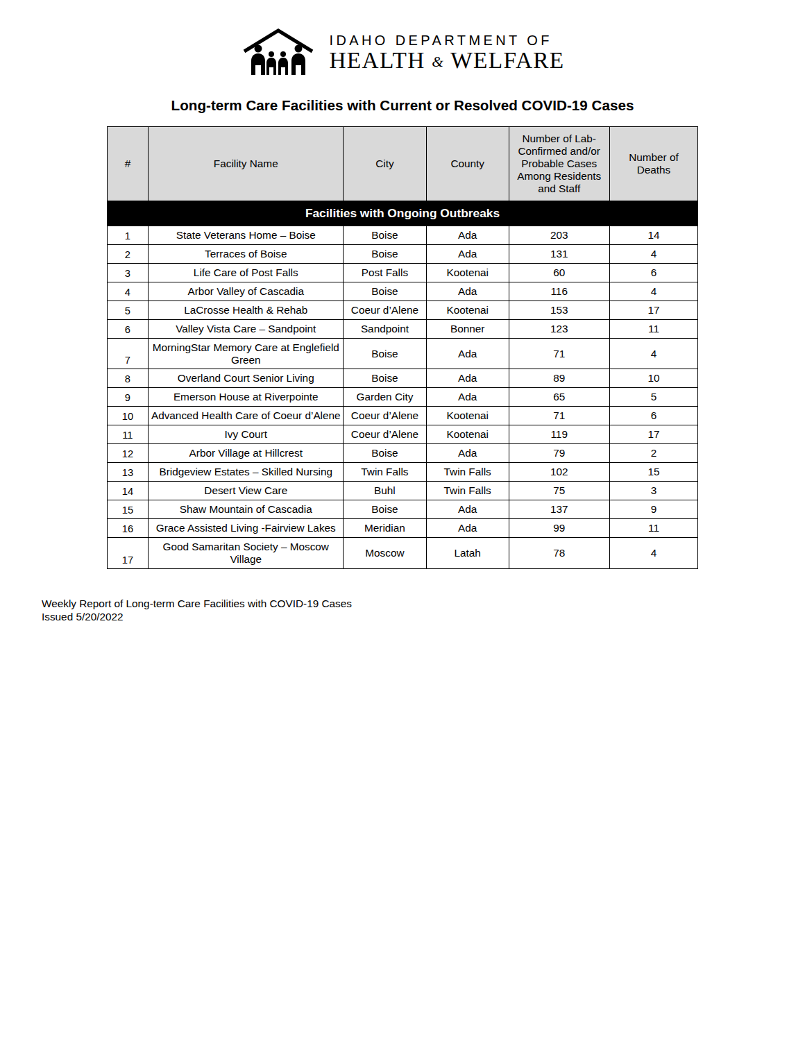IDAHO DEPARTMENT OF
HEALTH & WELFARE
Long-term Care Facilities with Current or Resolved COVID-19 Cases
| # | Facility Name | City | County | Number of Lab-Confirmed and/or Probable Cases Among Residents and Staff | Number of Deaths |
| --- | --- | --- | --- | --- | --- |
| Facilities with Ongoing Outbreaks |
| 1 | State Veterans Home – Boise | Boise | Ada | 203 | 14 |
| 2 | Terraces of Boise | Boise | Ada | 131 | 4 |
| 3 | Life Care of Post Falls | Post Falls | Kootenai | 60 | 6 |
| 4 | Arbor Valley of Cascadia | Boise | Ada | 116 | 4 |
| 5 | LaCrosse Health & Rehab | Coeur d’Alene | Kootenai | 153 | 17 |
| 6 | Valley Vista Care – Sandpoint | Sandpoint | Bonner | 123 | 11 |
| 7 | MorningStar Memory Care at Englefield Green | Boise | Ada | 71 | 4 |
| 8 | Overland Court Senior Living | Boise | Ada | 89 | 10 |
| 9 | Emerson House at Riverpointe | Garden City | Ada | 65 | 5 |
| 10 | Advanced Health Care of Coeur d’Alene | Coeur d’Alene | Kootenai | 71 | 6 |
| 11 | Ivy Court | Coeur d’Alene | Kootenai | 119 | 17 |
| 12 | Arbor Village at Hillcrest | Boise | Ada | 79 | 2 |
| 13 | Bridgeview Estates – Skilled Nursing | Twin Falls | Twin Falls | 102 | 15 |
| 14 | Desert View Care | Buhl | Twin Falls | 75 | 3 |
| 15 | Shaw Mountain of Cascadia | Boise | Ada | 137 | 9 |
| 16 | Grace Assisted Living -Fairview Lakes | Meridian | Ada | 99 | 11 |
| 17 | Good Samaritan Society – Moscow Village | Moscow | Latah | 78 | 4 |
Weekly Report of Long-term Care Facilities with COVID-19 Cases
Issued 5/20/2022